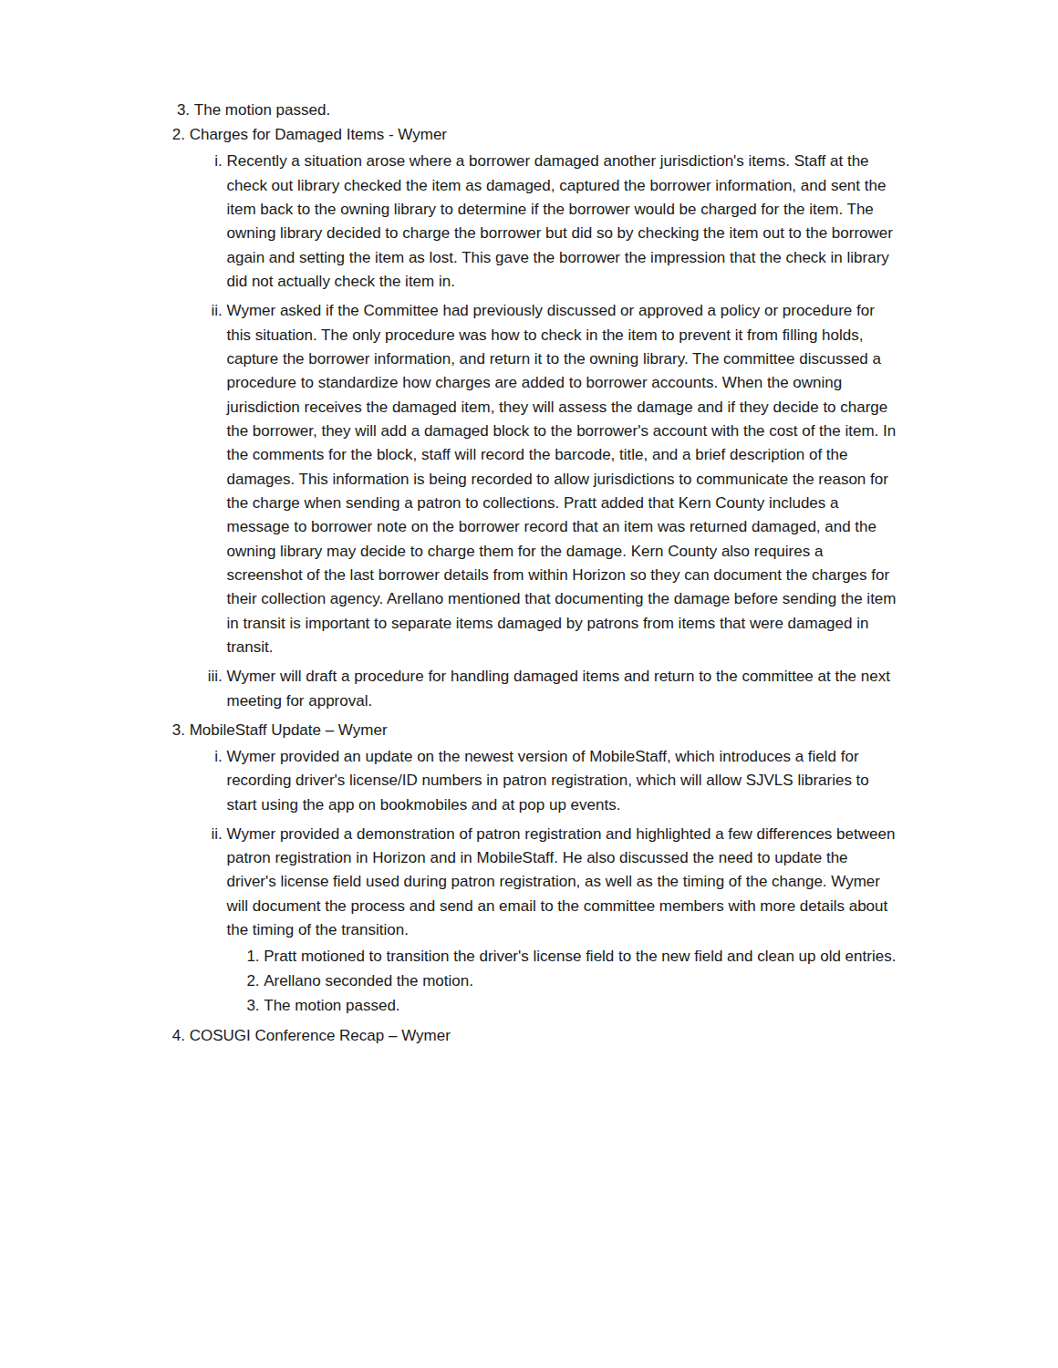The motion passed.
Charges for Damaged Items - Wymer
Recently a situation arose where a borrower damaged another jurisdiction's items. Staff at the check out library checked the item as damaged, captured the borrower information, and sent the item back to the owning library to determine if the borrower would be charged for the item. The owning library decided to charge the borrower but did so by checking the item out to the borrower again and setting the item as lost. This gave the borrower the impression that the check in library did not actually check the item in.
Wymer asked if the Committee had previously discussed or approved a policy or procedure for this situation. The only procedure was how to check in the item to prevent it from filling holds, capture the borrower information, and return it to the owning library. The committee discussed a procedure to standardize how charges are added to borrower accounts. When the owning jurisdiction receives the damaged item, they will assess the damage and if they decide to charge the borrower, they will add a damaged block to the borrower's account with the cost of the item. In the comments for the block, staff will record the barcode, title, and a brief description of the damages. This information is being recorded to allow jurisdictions to communicate the reason for the charge when sending a patron to collections. Pratt added that Kern County includes a message to borrower note on the borrower record that an item was returned damaged, and the owning library may decide to charge them for the damage. Kern County also requires a screenshot of the last borrower details from within Horizon so they can document the charges for their collection agency. Arellano mentioned that documenting the damage before sending the item in transit is important to separate items damaged by patrons from items that were damaged in transit.
Wymer will draft a procedure for handling damaged items and return to the committee at the next meeting for approval.
MobileStaff Update – Wymer
Wymer provided an update on the newest version of MobileStaff, which introduces a field for recording driver's license/ID numbers in patron registration, which will allow SJVLS libraries to start using the app on bookmobiles and at pop up events.
Wymer provided a demonstration of patron registration and highlighted a few differences between patron registration in Horizon and in MobileStaff. He also discussed the need to update the driver's license field used during patron registration, as well as the timing of the change. Wymer will document the process and send an email to the committee members with more details about the timing of the transition.
Pratt motioned to transition the driver's license field to the new field and clean up old entries.
Arellano seconded the motion.
The motion passed.
COSUGI Conference Recap – Wymer